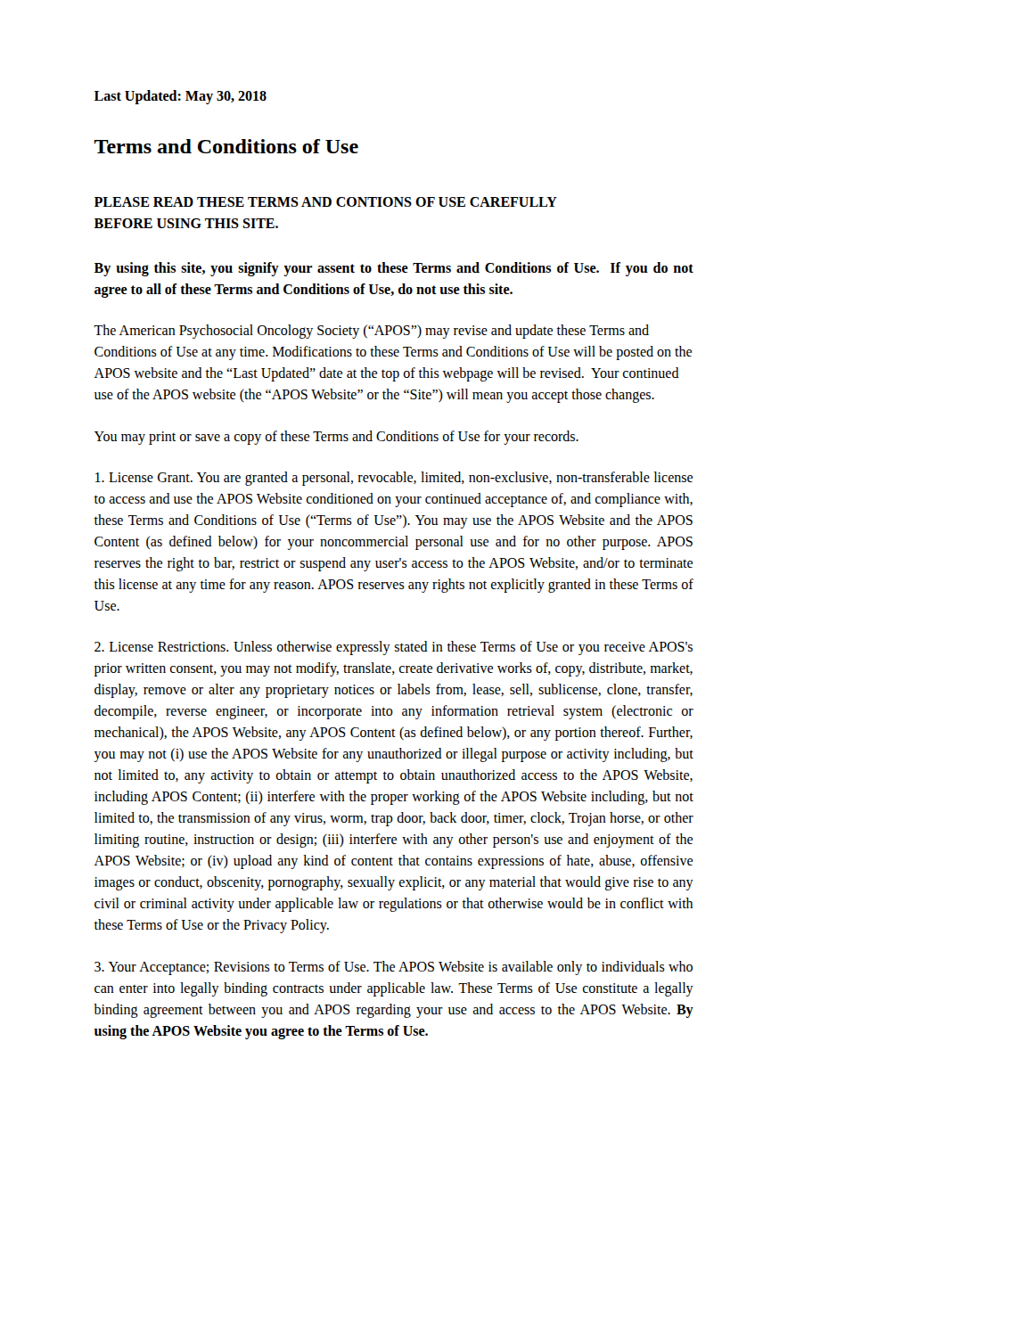Last Updated: May 30, 2018
Terms and Conditions of Use
PLEASE READ THESE TERMS AND CONTIONS OF USE CAREFULLY
BEFORE USING THIS SITE.
By using this site, you signify your assent to these Terms and Conditions of Use. If you do not agree to all of these Terms and Conditions of Use, do not use this site.
The American Psychosocial Oncology Society (“APOS”) may revise and update these Terms and Conditions of Use at any time. Modifications to these Terms and Conditions of Use will be posted on the APOS website and the “Last Updated” date at the top of this webpage will be revised. Your continued use of the APOS website (the “APOS Website” or the “Site”) will mean you accept those changes.
You may print or save a copy of these Terms and Conditions of Use for your records.
1. License Grant. You are granted a personal, revocable, limited, non-exclusive, non-transferable license to access and use the APOS Website conditioned on your continued acceptance of, and compliance with, these Terms and Conditions of Use (“Terms of Use”). You may use the APOS Website and the APOS Content (as defined below) for your noncommercial personal use and for no other purpose. APOS reserves the right to bar, restrict or suspend any user's access to the APOS Website, and/or to terminate this license at any time for any reason. APOS reserves any rights not explicitly granted in these Terms of Use.
2. License Restrictions. Unless otherwise expressly stated in these Terms of Use or you receive APOS's prior written consent, you may not modify, translate, create derivative works of, copy, distribute, market, display, remove or alter any proprietary notices or labels from, lease, sell, sublicense, clone, transfer, decompile, reverse engineer, or incorporate into any information retrieval system (electronic or mechanical), the APOS Website, any APOS Content (as defined below), or any portion thereof. Further, you may not (i) use the APOS Website for any unauthorized or illegal purpose or activity including, but not limited to, any activity to obtain or attempt to obtain unauthorized access to the APOS Website, including APOS Content; (ii) interfere with the proper working of the APOS Website including, but not limited to, the transmission of any virus, worm, trap door, back door, timer, clock, Trojan horse, or other limiting routine, instruction or design; (iii) interfere with any other person's use and enjoyment of the APOS Website; or (iv) upload any kind of content that contains expressions of hate, abuse, offensive images or conduct, obscenity, pornography, sexually explicit, or any material that would give rise to any civil or criminal activity under applicable law or regulations or that otherwise would be in conflict with these Terms of Use or the Privacy Policy.
3. Your Acceptance; Revisions to Terms of Use. The APOS Website is available only to individuals who can enter into legally binding contracts under applicable law. These Terms of Use constitute a legally binding agreement between you and APOS regarding your use and access to the APOS Website. By using the APOS Website you agree to the Terms of Use.